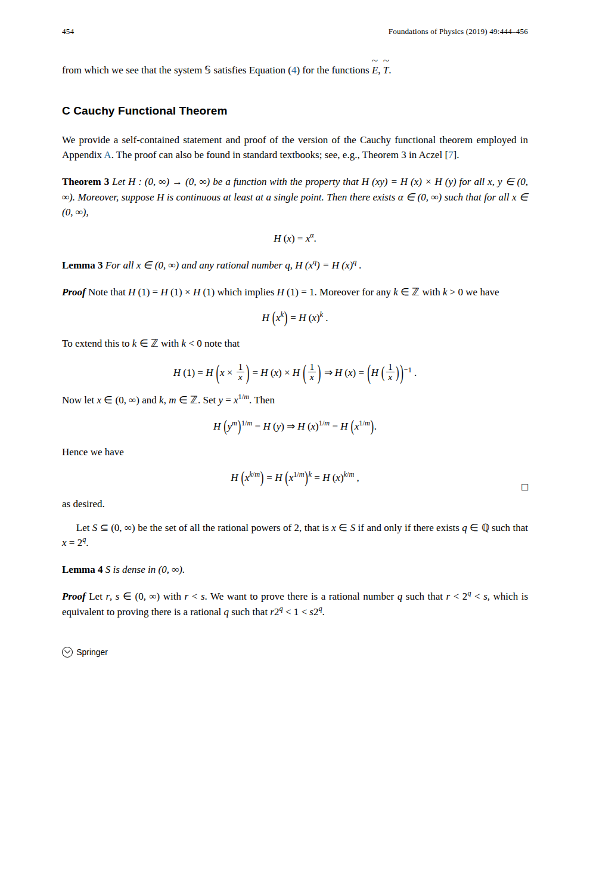454 Foundations of Physics (2019) 49:444–456
from which we see that the system satisfies Equation (4) for the functions E, T.
C Cauchy Functional Theorem
We provide a self-contained statement and proof of the version of the Cauchy functional theorem employed in Appendix A. The proof can also be found in standard textbooks; see, e.g., Theorem 3 in Aczel [7].
Theorem 3 Let H : (0, ∞) → (0, ∞) be a function with the property that H (xy) = H (x) × H (y) for all x, y ∈ (0, ∞). Moreover, suppose H is continuous at least at a single point. Then there exists α ∈ (0, ∞) such that for all x ∈ (0, ∞),
H (x) = xα.
Lemma 3 For all x ∈ (0, ∞) and any rational number q, H (xq) = H (x)q .
Proof Note that H (1) = H (1) × H (1) which implies H (1) = 1. Moreover for any k ∈ with k > 0 we have
H (xk) = H (x)k .
To extend this to k ∈ with k < 0 note that
H (1) = H (x × 1 x) = H (x) × H (1 x) ⇒ H (x) = (H (1 x))−1 .
Now let x ∈ (0, ∞) and k, m ∈ . Set y = x1/m. Then
H (ym)1/m = H (y) ⇒ H (x)1/m = H (x1/m).
Hence we have
H (xk/m) = H (x1/m)k = H (x)k/m ,
as desired. □
Let S ⊆ (0, ∞) be the set of all the rational powers of 2, that is x ∈ S if and only if there exists q ∈ such that x = 2q.
Lemma 4 S is dense in (0, ∞).
Proof Let r, s ∈ (0, ∞) with r < s. We want to prove there is a rational number q such that r < 2q < s, which is equivalent to proving there is a rational q such that r2q < 1 < s2q.
Springer